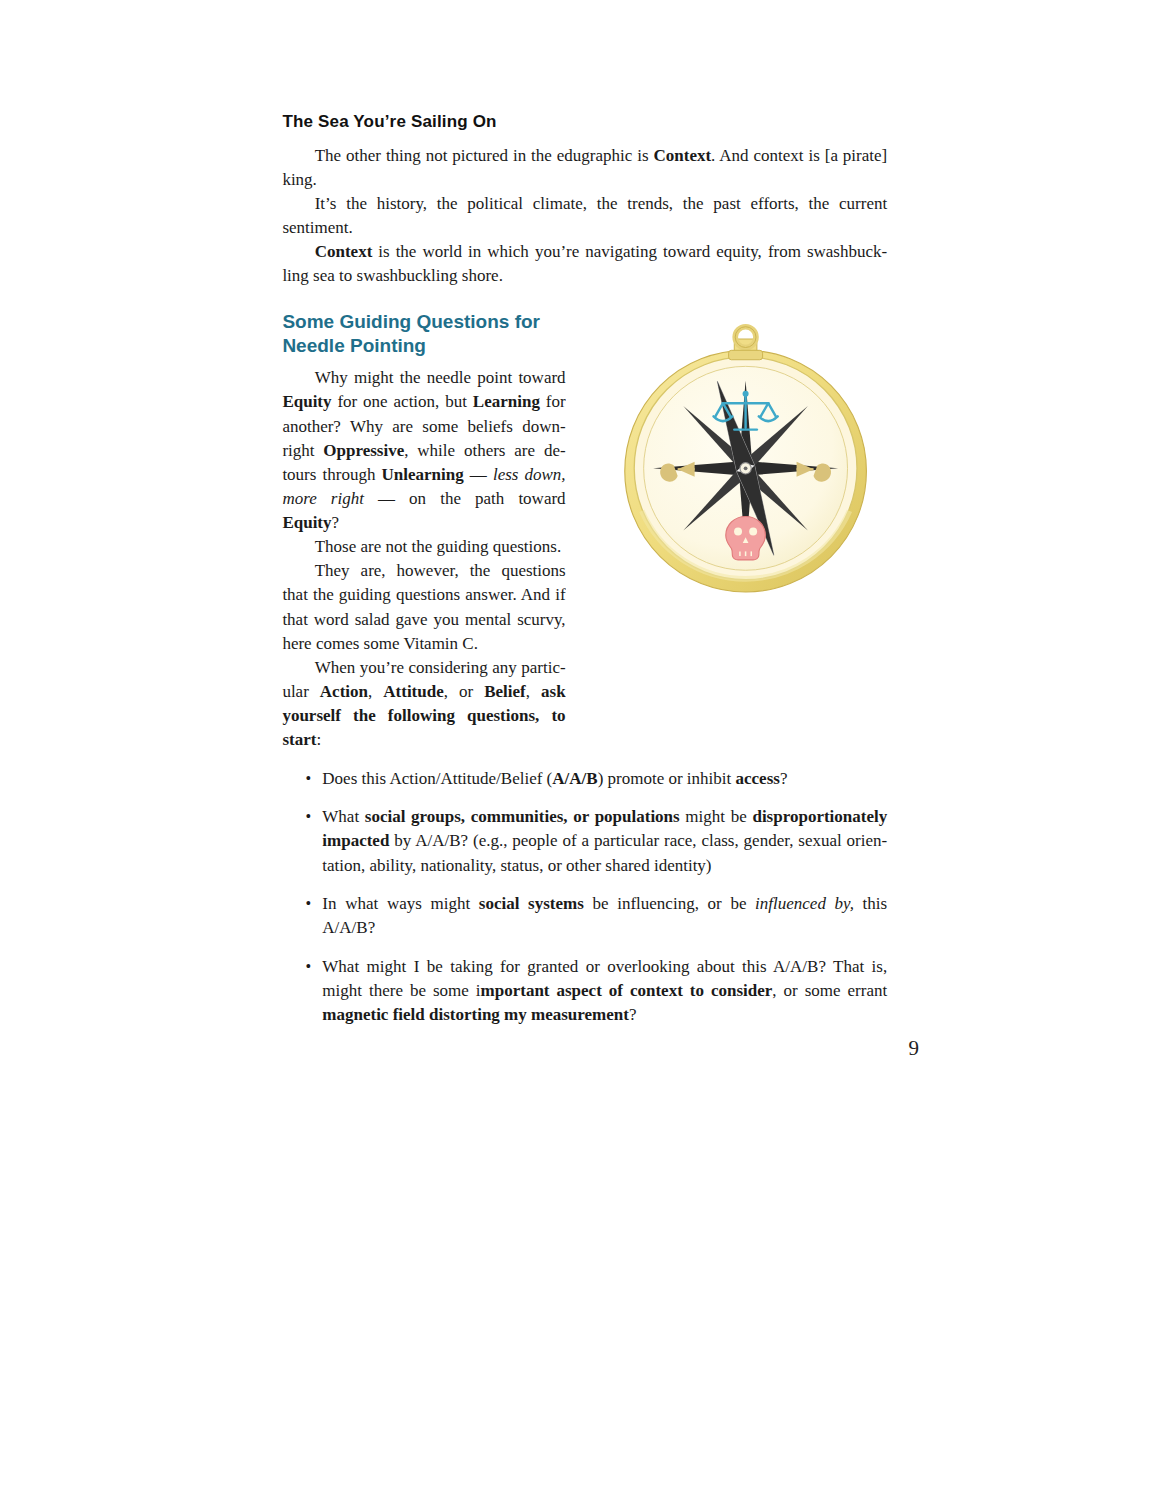The Sea You’re Sailing On
The other thing not pictured in the edugraphic is Context. And context is [a pirate] king.
It’s the history, the political climate, the trends, the past efforts, the current sentiment.
Context is the world in which you’re navigating toward equity, from swashbuckling sea to swashbuckling shore.
Some Guiding Questions for
Needle Pointing
Why might the needle point toward Equity for one action, but Learning for another? Why are some beliefs downright Oppressive, while others are detours through Unlearning — less down, more right — on the path toward Equity?
Those are not the guiding questions.
They are, however, the questions that the guiding questions answer. And if that word salad gave you mental scurvy, here comes some Vitamin C.
When you’re considering any particular Action, Attitude, or Belief, ask yourself the following questions, to start:
Does this Action/Attitude/Belief (A/A/B) promote or inhibit access?
What social groups, communities, or populations might be disproportionately impacted by A/A/B? (e.g., people of a particular race, class, gender, sexual orientation, ability, nationality, status, or other shared identity)
In what ways might social systems be influencing, or be influenced by, this A/A/B?
What might I be taking for granted or overlooking about this A/A/B? That is, might there be some important aspect of context to consider, or some errant magnetic field distorting my measurement?
9